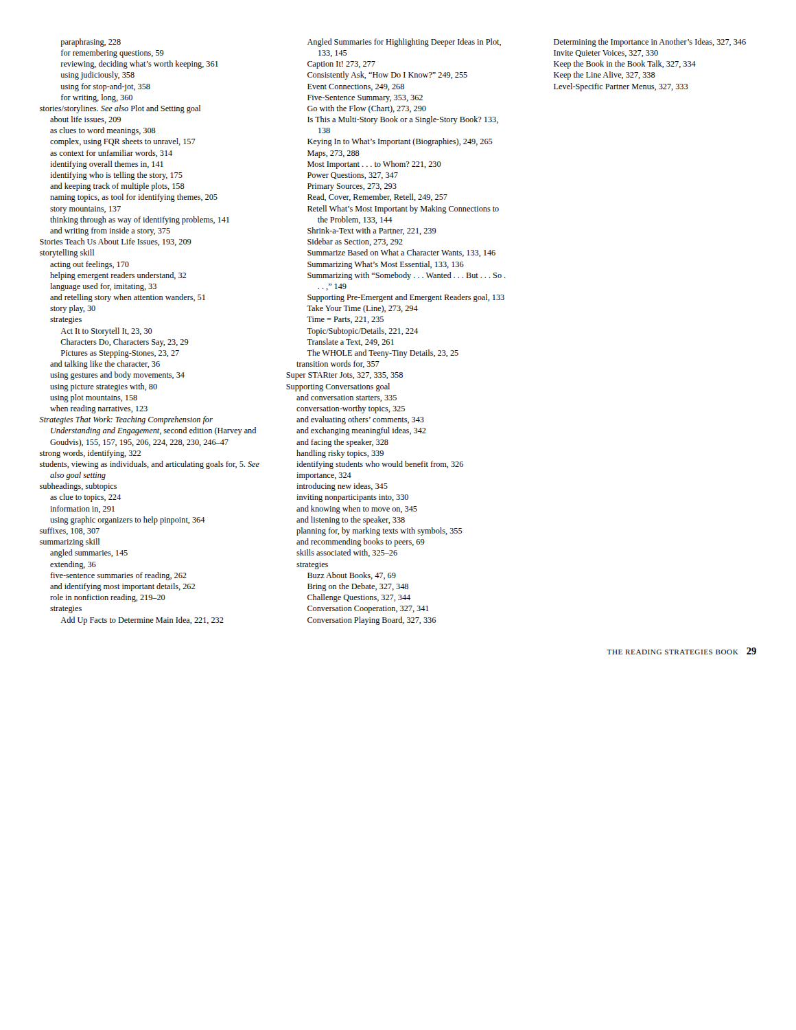paraphrasing, 228
for remembering questions, 59
reviewing, deciding what’s worth keeping, 361
using judiciously, 358
using for stop-and-jot, 358
for writing, long, 360
stories/storylines. See also Plot and Setting goal
about life issues, 209
as clues to word meanings, 308
complex, using FQR sheets to unravel, 157
as context for unfamiliar words, 314
identifying overall themes in, 141
identifying who is telling the story, 175
and keeping track of multiple plots, 158
naming topics, as tool for identifying themes, 205
story mountains, 137
thinking through as way of identifying problems, 141
and writing from inside a story, 375
Stories Teach Us About Life Issues, 193, 209
storytelling skill
acting out feelings, 170
helping emergent readers understand, 32
language used for, imitating, 33
and retelling story when attention wanders, 51
story play, 30
strategies
Act It to Storytell It, 23, 30
Characters Do, Characters Say, 23, 29
Pictures as Stepping-Stones, 23, 27
and talking like the character, 36
using gestures and body movements, 34
using picture strategies with, 80
using plot mountains, 158
when reading narratives, 123
Strategies That Work: Teaching Comprehension for Understanding and Engagement, second edition (Harvey and Goudvis), 155, 157, 195, 206, 224, 228, 230, 246–47
strong words, identifying, 322
students, viewing as individuals, and articulating goals for, 5. See also goal setting
subheadings, subtopics
as clue to topics, 224
information in, 291
using graphic organizers to help pinpoint, 364
suffixes, 108, 307
summarizing skill
angled summaries, 145
extending, 36
five-sentence summaries of reading, 262
and identifying most important details, 262
role in nonfiction reading, 219–20
strategies
Add Up Facts to Determine Main Idea, 221, 232
Angled Summaries for Highlighting Deeper Ideas in Plot, 133, 145
Caption It! 273, 277
Consistently Ask, “How Do I Know?” 249, 255
Event Connections, 249, 268
Five-Sentence Summary, 353, 362
Go with the Flow (Chart), 273, 290
Is This a Multi-Story Book or a Single-Story Book? 133, 138
Keying In to What’s Important (Biographies), 249, 265
Maps, 273, 288
Most Important . . . to Whom? 221, 230
Power Questions, 327, 347
Primary Sources, 273, 293
Read, Cover, Remember, Retell, 249, 257
Retell What’s Most Important by Making Connections to the Problem, 133, 144
Shrink-a-Text with a Partner, 221, 239
Sidebar as Section, 273, 292
Summarize Based on What a Character Wants, 133, 146
Summarizing What’s Most Essential, 133, 136
Summarizing with “Somebody . . . Wanted . . . But . . . So . . . ,” 149
Supporting Pre-Emergent and Emergent Readers goal, 133
Take Your Time (Line), 273, 294
Time = Parts, 221, 235
Topic/Subtopic/Details, 221, 224
Translate a Text, 249, 261
The WHOLE and Teeny-Tiny Details, 23, 25
transition words for, 357
Super STARter Jots, 327, 335, 358
Supporting Conversations goal
and conversation starters, 335
conversation-worthy topics, 325
and evaluating others’ comments, 343
and exchanging meaningful ideas, 342
and facing the speaker, 328
handling risky topics, 339
identifying students who would benefit from, 326
importance, 324
introducing new ideas, 345
inviting nonparticipants into, 330
and knowing when to move on, 345
and listening to the speaker, 338
planning for, by marking texts with symbols, 355
and recommending books to peers, 69
skills associated with, 325–26
strategies
Buzz About Books, 47, 69
Bring on the Debate, 327, 348
Challenge Questions, 327, 344
Conversation Cooperation, 327, 341
Conversation Playing Board, 327, 336
Determining the Importance in Another’s Ideas, 327, 346
Invite Quieter Voices, 327, 330
Keep the Book in the Book Talk, 327, 334
Keep the Line Alive, 327, 338
Level-Specific Partner Menus, 327, 333
The Reading Strategies Book29